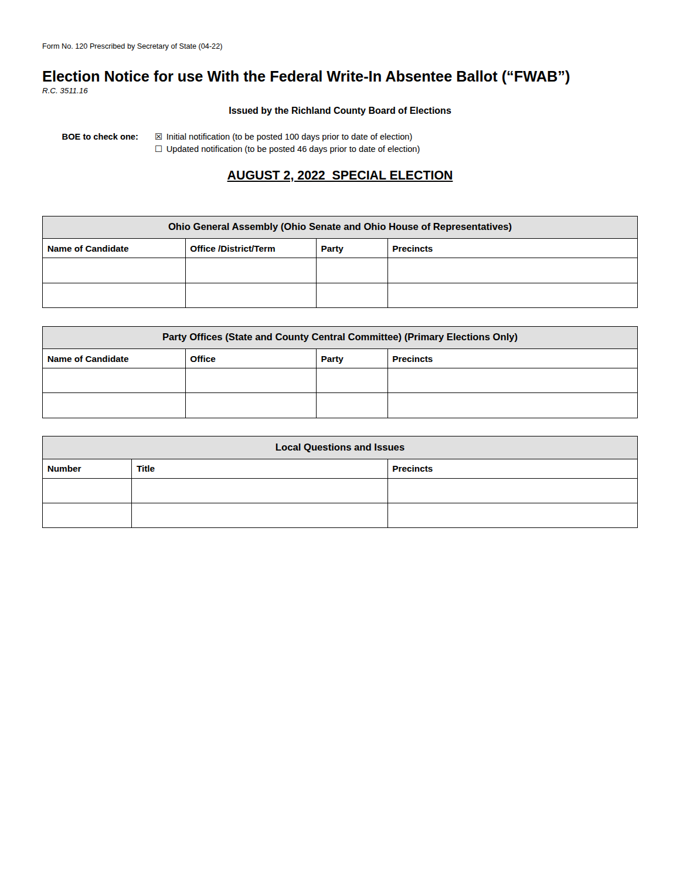Form No. 120 Prescribed by Secretary of State (04-22)
Election Notice for use With the Federal Write-In Absentee Ballot (“FWAB”)
R.C. 3511.16
Issued by the Richland County Board of Elections
BOE to check one:
☒Initial notification (to be posted 100 days prior to date of election)
☐Updated notification (to be posted 46 days prior to date of election)
AUGUST 2, 2022 SPECIAL ELECTION
| Ohio General Assembly (Ohio Senate and Ohio House of Representatives) |
| --- |
| Name of Candidate | Office /District/Term | Party | Precincts |
| Party Offices (State and County Central Committee) (Primary Elections Only) |
| --- |
| Name of Candidate | Office | Party | Precincts |
| Local Questions and Issues |
| --- |
| Number | Title | Precincts |